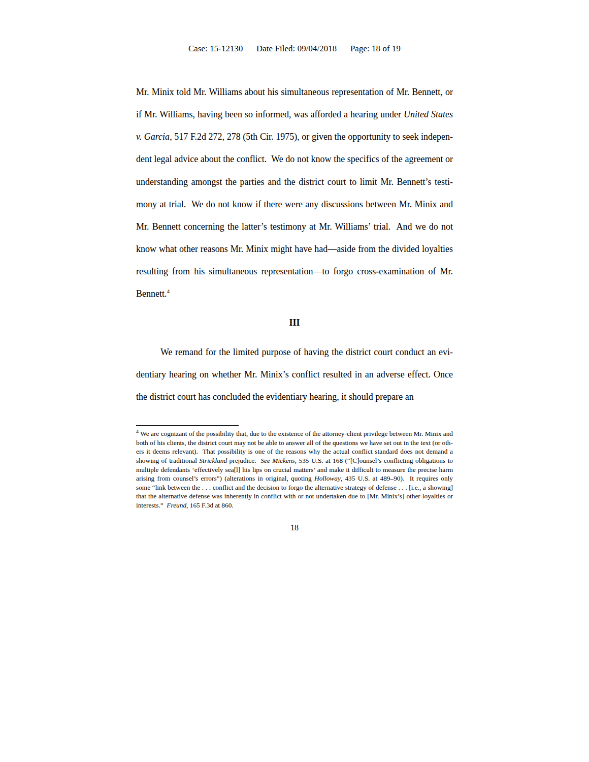Case: 15-12130 Date Filed: 09/04/2018 Page: 18 of 19
Mr. Minix told Mr. Williams about his simultaneous representation of Mr. Bennett, or if Mr. Williams, having been so informed, was afforded a hearing under United States v. Garcia, 517 F.2d 272, 278 (5th Cir. 1975), or given the opportunity to seek independent legal advice about the conflict. We do not know the specifics of the agreement or understanding amongst the parties and the district court to limit Mr. Bennett’s testimony at trial. We do not know if there were any discussions between Mr. Minix and Mr. Bennett concerning the latter’s testimony at Mr. Williams’ trial. And we do not know what other reasons Mr. Minix might have had—aside from the divided loyalties resulting from his simultaneous representation—to forgo cross-examination of Mr. Bennett.4
III
We remand for the limited purpose of having the district court conduct an evidentiary hearing on whether Mr. Minix’s conflict resulted in an adverse effect. Once the district court has concluded the evidentiary hearing, it should prepare an
4 We are cognizant of the possibility that, due to the existence of the attorney-client privilege between Mr. Minix and both of his clients, the district court may not be able to answer all of the questions we have set out in the text (or others it deems relevant). That possibility is one of the reasons why the actual conflict standard does not demand a showing of traditional Strickland prejudice. See Mickens, 535 U.S. at 168 (“[C]ounsel’s conflicting obligations to multiple defendants ‘effectively sea[l] his lips on crucial matters’ and make it difficult to measure the precise harm arising from counsel’s errors”) (alterations in original, quoting Holloway, 435 U.S. at 489–90). It requires only some “link between the . . . conflict and the decision to forgo the alternative strategy of defense . . . [i.e., a showing] that the alternative defense was inherently in conflict with or not undertaken due to [Mr. Minix’s] other loyalties or interests.” Freund, 165 F.3d at 860.
18